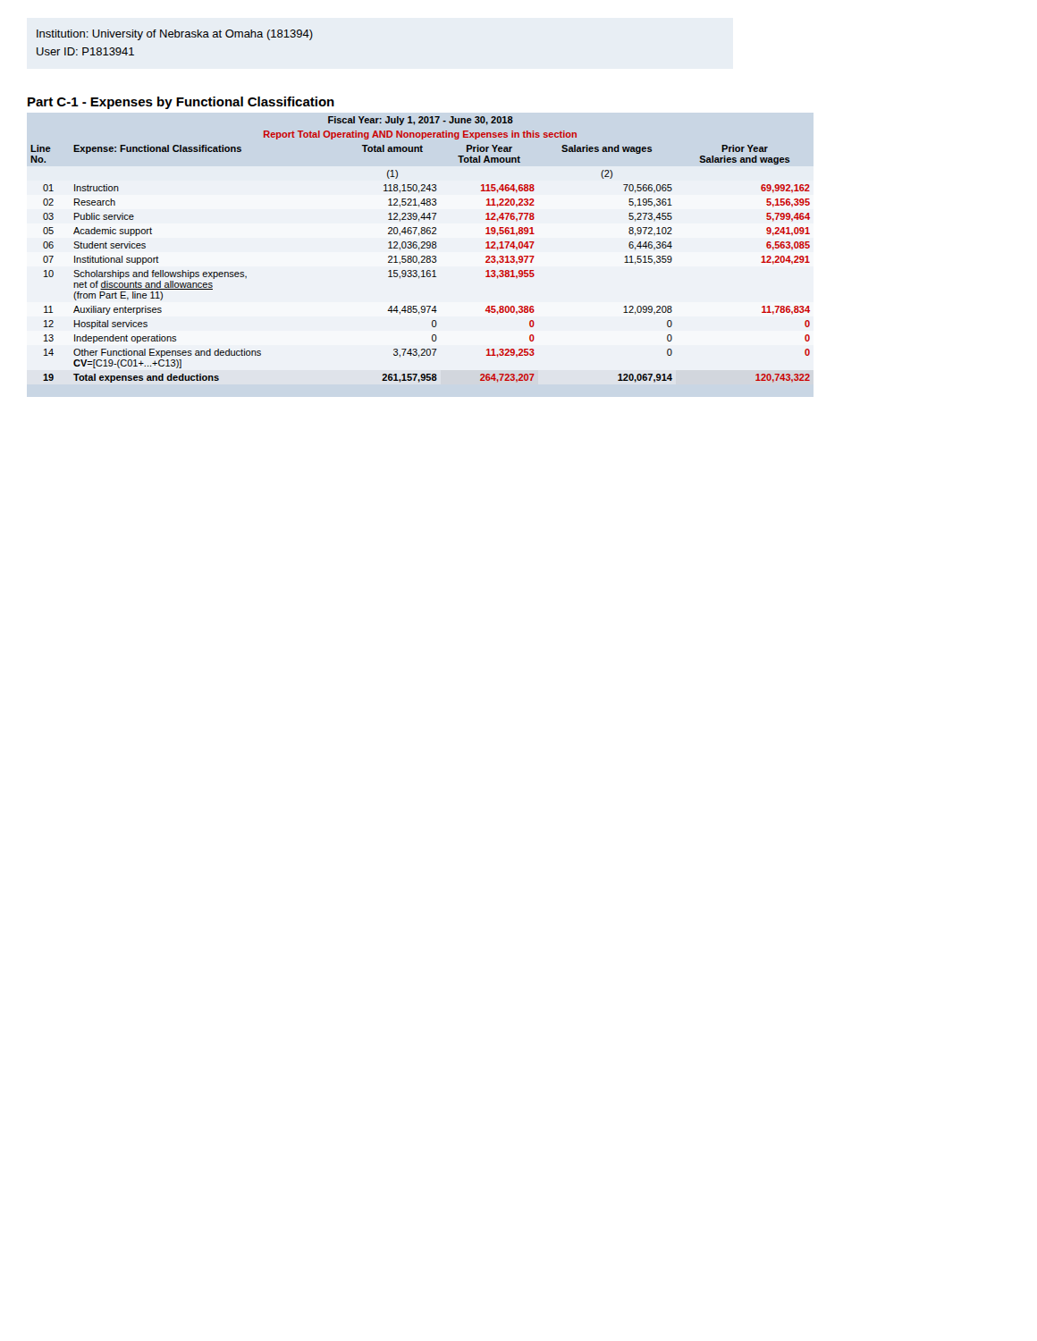Institution: University of Nebraska at Omaha (181394)
User ID: P1813941
Part C-1 - Expenses by Functional Classification
| Fiscal Year: July 1, 2017 - June 30, 2018 |
| Report Total Operating AND Nonoperating Expenses in this section |
| Line No. | Expense: Functional Classifications | Total amount | Prior Year Total Amount | Salaries and wages | Prior Year Salaries and wages |
| | | (1) | | (2) | |
| 01 | Instruction | 118,150,243 | 115,464,688 | 70,566,065 | 69,992,162 |
| 02 | Research | 12,521,483 | 11,220,232 | 5,195,361 | 5,156,395 |
| 03 | Public service | 12,239,447 | 12,476,778 | 5,273,455 | 5,799,464 |
| 05 | Academic support | 20,467,862 | 19,561,891 | 8,972,102 | 9,241,091 |
| 06 | Student services | 12,036,298 | 12,174,047 | 6,446,364 | 6,563,085 |
| 07 | Institutional support | 21,580,283 | 23,313,977 | 11,515,359 | 12,204,291 |
| 10 | Scholarships and fellowships expenses, net of discounts and allowances (from Part E, line 11) | 15,933,161 | 13,381,955 | | |
| 11 | Auxiliary enterprises | 44,485,974 | 45,800,386 | 12,099,208 | 11,786,834 |
| 12 | Hospital services | 0 | 0 | 0 | 0 |
| 13 | Independent operations | 0 | 0 | 0 | 0 |
| 14 | Other Functional Expenses and deductions CV =[C19-(C01+...+C13)] | 3,743,207 | 11,329,253 | 0 | 0 |
| 19 | Total expenses and deductions | 261,157,958 | 264,723,207 | 120,067,914 | 120,743,322 |